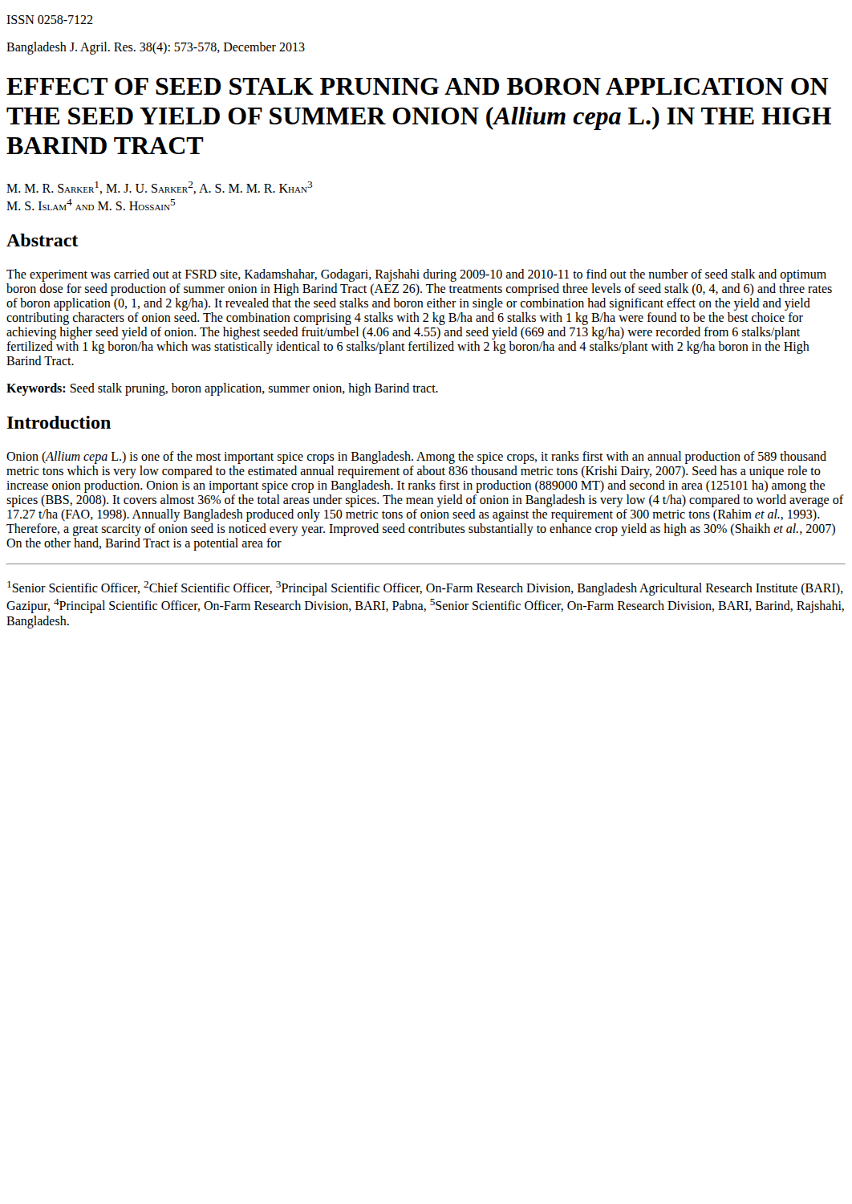ISSN 0258-7122
Bangladesh J. Agril. Res. 38(4): 573-578, December 2013
EFFECT OF SEED STALK PRUNING AND BORON APPLICATION ON THE SEED YIELD OF SUMMER ONION (Allium cepa L.) IN THE HIGH BARIND TRACT
M. M. R. Sarker1, M. J. U. Sarker2, A. S. M. M. R. Khan3
M. S. Islam4 and M. S. Hossain5
Abstract
The experiment was carried out at FSRD site, Kadamshahar, Godagari, Rajshahi during 2009-10 and 2010-11 to find out the number of seed stalk and optimum boron dose for seed production of summer onion in High Barind Tract (AEZ 26). The treatments comprised three levels of seed stalk (0, 4, and 6) and three rates of boron application (0, 1, and 2 kg/ha). It revealed that the seed stalks and boron either in single or combination had significant effect on the yield and yield contributing characters of onion seed. The combination comprising 4 stalks with 2 kg B/ha and 6 stalks with 1 kg B/ha were found to be the best choice for achieving higher seed yield of onion. The highest seeded fruit/umbel (4.06 and 4.55) and seed yield (669 and 713 kg/ha) were recorded from 6 stalks/plant fertilized with 1 kg boron/ha which was statistically identical to 6 stalks/plant fertilized with 2 kg boron/ha and 4 stalks/plant with 2 kg/ha boron in the High Barind Tract.
Keywords: Seed stalk pruning, boron application, summer onion, high Barind tract.
Introduction
Onion (Allium cepa L.) is one of the most important spice crops in Bangladesh. Among the spice crops, it ranks first with an annual production of 589 thousand metric tons which is very low compared to the estimated annual requirement of about 836 thousand metric tons (Krishi Dairy, 2007). Seed has a unique role to increase onion production. Onion is an important spice crop in Bangladesh. It ranks first in production (889000 MT) and second in area (125101 ha) among the spices (BBS, 2008). It covers almost 36% of the total areas under spices. The mean yield of onion in Bangladesh is very low (4 t/ha) compared to world average of 17.27 t/ha (FAO, 1998). Annually Bangladesh produced only 150 metric tons of onion seed as against the requirement of 300 metric tons (Rahim et al., 1993). Therefore, a great scarcity of onion seed is noticed every year. Improved seed contributes substantially to enhance crop yield as high as 30% (Shaikh et al., 2007) On the other hand, Barind Tract is a potential area for
1Senior Scientific Officer, 2Chief Scientific Officer, 3Principal Scientific Officer, On-Farm Research Division, Bangladesh Agricultural Research Institute (BARI), Gazipur, 4Principal Scientific Officer, On-Farm Research Division, BARI, Pabna, 5Senior Scientific Officer, On-Farm Research Division, BARI, Barind, Rajshahi, Bangladesh.